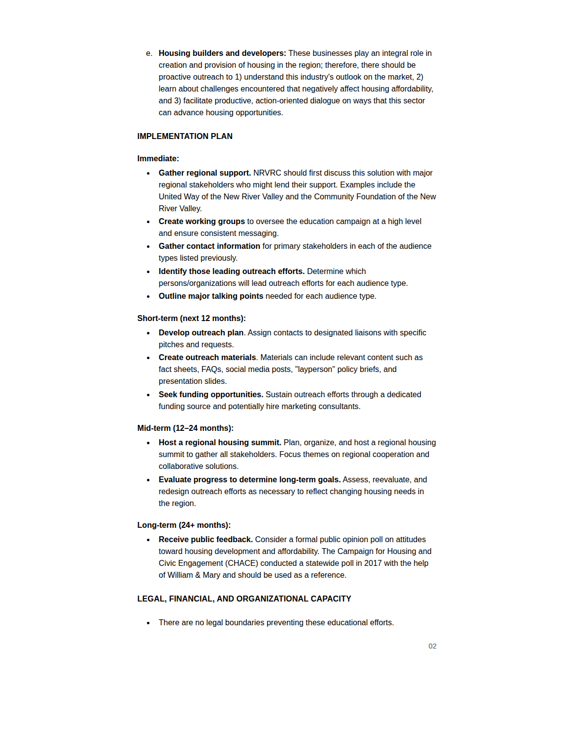Housing builders and developers: These businesses play an integral role in creation and provision of housing in the region; therefore, there should be proactive outreach to 1) understand this industry's outlook on the market, 2) learn about challenges encountered that negatively affect housing affordability, and 3) facilitate productive, action-oriented dialogue on ways that this sector can advance housing opportunities.
IMPLEMENTATION PLAN
Immediate:
Gather regional support. NRVRC should first discuss this solution with major regional stakeholders who might lend their support. Examples include the United Way of the New River Valley and the Community Foundation of the New River Valley.
Create working groups to oversee the education campaign at a high level and ensure consistent messaging.
Gather contact information for primary stakeholders in each of the audience types listed previously.
Identify those leading outreach efforts. Determine which persons/organizations will lead outreach efforts for each audience type.
Outline major talking points needed for each audience type.
Short-term (next 12 months):
Develop outreach plan. Assign contacts to designated liaisons with specific pitches and requests.
Create outreach materials. Materials can include relevant content such as fact sheets, FAQs, social media posts, "layperson" policy briefs, and presentation slides.
Seek funding opportunities. Sustain outreach efforts through a dedicated funding source and potentially hire marketing consultants.
Mid-term (12–24 months):
Host a regional housing summit. Plan, organize, and host a regional housing summit to gather all stakeholders. Focus themes on regional cooperation and collaborative solutions.
Evaluate progress to determine long-term goals. Assess, reevaluate, and redesign outreach efforts as necessary to reflect changing housing needs in the region.
Long-term (24+ months):
Receive public feedback. Consider a formal public opinion poll on attitudes toward housing development and affordability. The Campaign for Housing and Civic Engagement (CHACE) conducted a statewide poll in 2017 with the help of William & Mary and should be used as a reference.
LEGAL, FINANCIAL, AND ORGANIZATIONAL CAPACITY
There are no legal boundaries preventing these educational efforts.
02